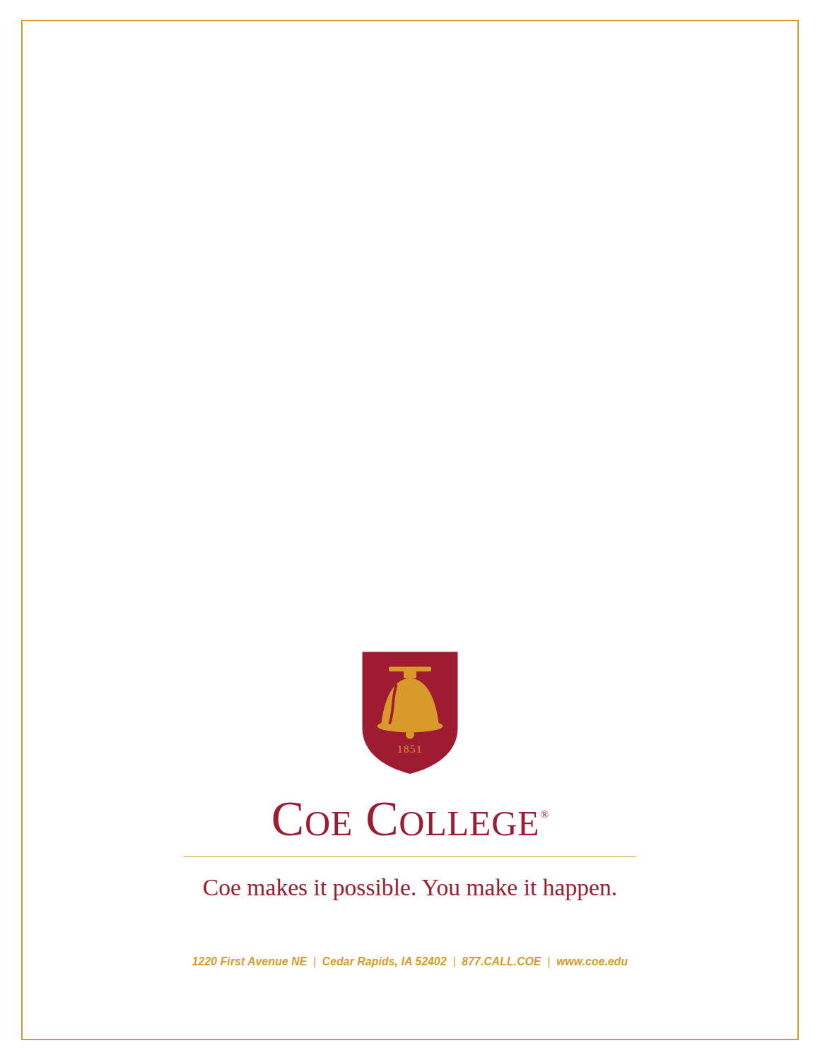Coe College crest A crimson shield containing a gold bell above the year 1851. 1851
COE COLLEGE®
Coe makes it possible. You make it happen.
1220 First Avenue NE | Cedar Rapids, IA 52402 | 877.CALL.COE | www.coe.edu